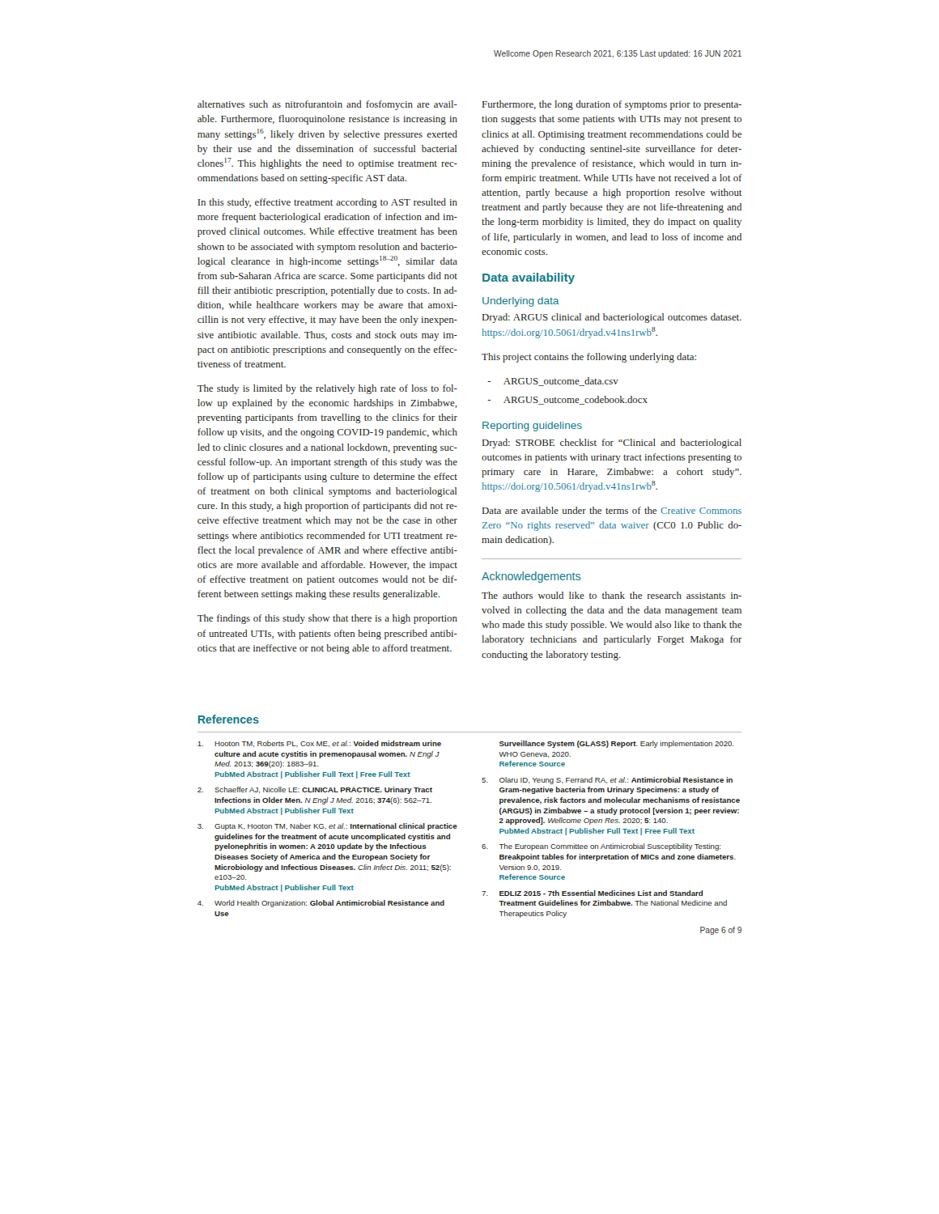Wellcome Open Research 2021, 6:135 Last updated: 16 JUN 2021
alternatives such as nitrofurantoin and fosfomycin are available. Furthermore, fluoroquinolone resistance is increasing in many settings16, likely driven by selective pressures exerted by their use and the dissemination of successful bacterial clones17. This highlights the need to optimise treatment recommendations based on setting-specific AST data.
In this study, effective treatment according to AST resulted in more frequent bacteriological eradication of infection and improved clinical outcomes. While effective treatment has been shown to be associated with symptom resolution and bacteriological clearance in high-income settings18–20, similar data from sub-Saharan Africa are scarce. Some participants did not fill their antibiotic prescription, potentially due to costs. In addition, while healthcare workers may be aware that amoxicillin is not very effective, it may have been the only inexpensive antibiotic available. Thus, costs and stock outs may impact on antibiotic prescriptions and consequently on the effectiveness of treatment.
The study is limited by the relatively high rate of loss to follow up explained by the economic hardships in Zimbabwe, preventing participants from travelling to the clinics for their follow up visits, and the ongoing COVID-19 pandemic, which led to clinic closures and a national lockdown, preventing successful follow-up. An important strength of this study was the follow up of participants using culture to determine the effect of treatment on both clinical symptoms and bacteriological cure. In this study, a high proportion of participants did not receive effective treatment which may not be the case in other settings where antibiotics recommended for UTI treatment reflect the local prevalence of AMR and where effective antibiotics are more available and affordable. However, the impact of effective treatment on patient outcomes would not be different between settings making these results generalizable.
The findings of this study show that there is a high proportion of untreated UTIs, with patients often being prescribed antibiotics that are ineffective or not being able to afford treatment.
Furthermore, the long duration of symptoms prior to presentation suggests that some patients with UTIs may not present to clinics at all. Optimising treatment recommendations could be achieved by conducting sentinel-site surveillance for determining the prevalence of resistance, which would in turn inform empiric treatment. While UTIs have not received a lot of attention, partly because a high proportion resolve without treatment and partly because they are not life-threatening and the long-term morbidity is limited, they do impact on quality of life, particularly in women, and lead to loss of income and economic costs.
Data availability
Underlying data
Dryad: ARGUS clinical and bacteriological outcomes dataset. https://doi.org/10.5061/dryad.v41ns1rwb8.
This project contains the following underlying data:
-ARGUS_outcome_data.csv
-ARGUS_outcome_codebook.docx
Reporting guidelines
Dryad: STROBE checklist for “Clinical and bacteriological outcomes in patients with urinary tract infections presenting to primary care in Harare, Zimbabwe: a cohort study”. https://doi.org/10.5061/dryad.v41ns1rwb8.
Data are available under the terms of the Creative Commons Zero “No rights reserved” data waiver (CC0 1.0 Public domain dedication).
Acknowledgements
The authors would like to thank the research assistants involved in collecting the data and the data management team who made this study possible. We would also like to thank the laboratory technicians and particularly Forget Makoga for conducting the laboratory testing.
References
1.
Hooton TM, Roberts PL, Cox ME, et al.: Voided midstream urine culture and acute cystitis in premenopausal women. N Engl J Med. 2013; 369(20): 1883–91.
PubMed Abstract | Publisher Full Text | Free Full Text
2.
Schaeffer AJ, Nicolle LE: CLINICAL PRACTICE. Urinary Tract Infections in Older Men. N Engl J Med. 2016; 374(6): 562–71.
PubMed Abstract | Publisher Full Text
3.
Gupta K, Hooton TM, Naber KG, et al.: International clinical practice guidelines for the treatment of acute uncomplicated cystitis and pyelonephritis in women: A 2010 update by the Infectious Diseases Society of America and the European Society for Microbiology and Infectious Diseases. Clin Infect Dis. 2011; 52(5): e103–20.
PubMed Abstract | Publisher Full Text
4.
World Health Organization: Global Antimicrobial Resistance and Use
Surveillance System (GLASS) Report. Early implementation 2020. WHO Geneva, 2020.
Reference Source
5.
Olaru ID, Yeung S, Ferrand RA, et al.: Antimicrobial Resistance in Gram-negative bacteria from Urinary Specimens: a study of prevalence, risk factors and molecular mechanisms of resistance (ARGUS) in Zimbabwe – a study protocol [version 1; peer review: 2 approved]. Wellcome Open Res. 2020; 5: 140.
PubMed Abstract | Publisher Full Text | Free Full Text
6.
The European Committee on Antimicrobial Susceptibility Testing: Breakpoint tables for interpretation of MICs and zone diameters. Version 9.0, 2019.
Reference Source
7.
EDLIZ 2015 - 7th Essential Medicines List and Standard Treatment Guidelines for Zimbabwe. The National Medicine and Therapeutics Policy
Page 6 of 9